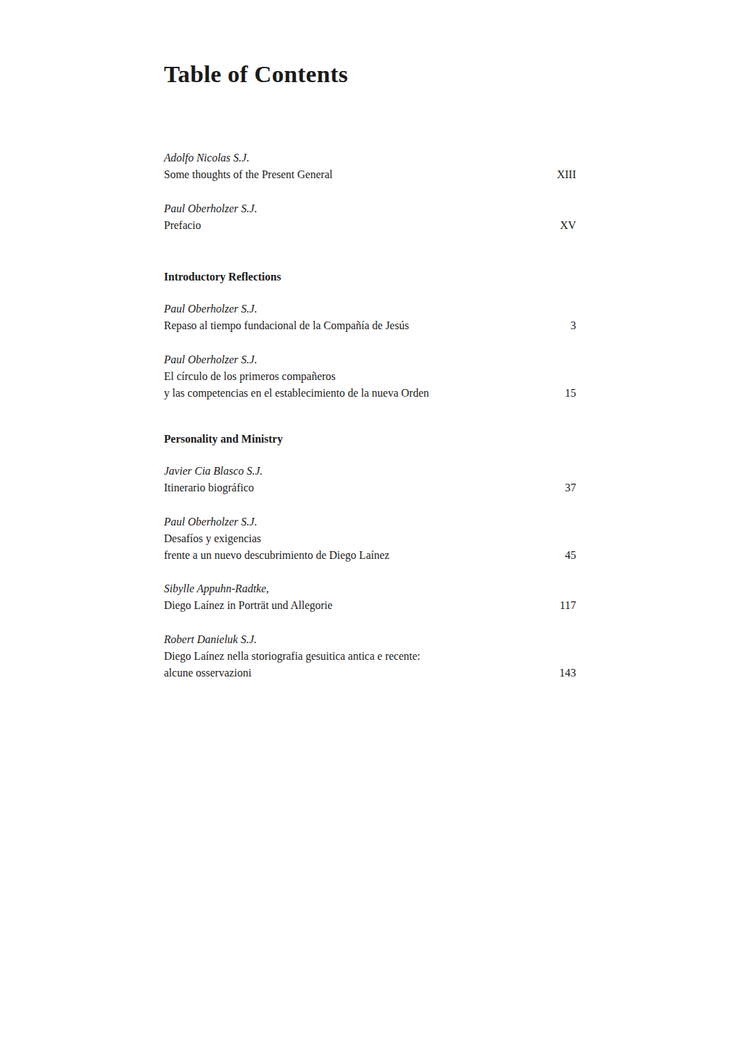Table of Contents
| Adolfo Nicolas S.J. Some thoughts of the Present General | XIII |
| Paul Oberholzer S.J. Prefacio | XV |
| Introductory Reflections |
| Paul Oberholzer S.J. Repaso al tiempo fundacional de la Compañía de Jesús | 3 |
| Paul Oberholzer S.J. El círculo de los primeros compañeros y las competencias en el establecimiento de la nueva Orden | 15 |
| Personality and Ministry |
| Javier Cia Blasco S.J. Itinerario biográfico | 37 |
| Paul Oberholzer S.J. Desafíos y exigencias frente a un nuevo descubrimiento de Diego Laínez | 45 |
| Sibylle Appuhn-Radtke, Diego Laínez in Porträt und Allegorie | 117 |
| Robert Danieluk S.J. Diego Laínez nella storiografia gesuitica antica e recente: alcune osservazioni | 143 |